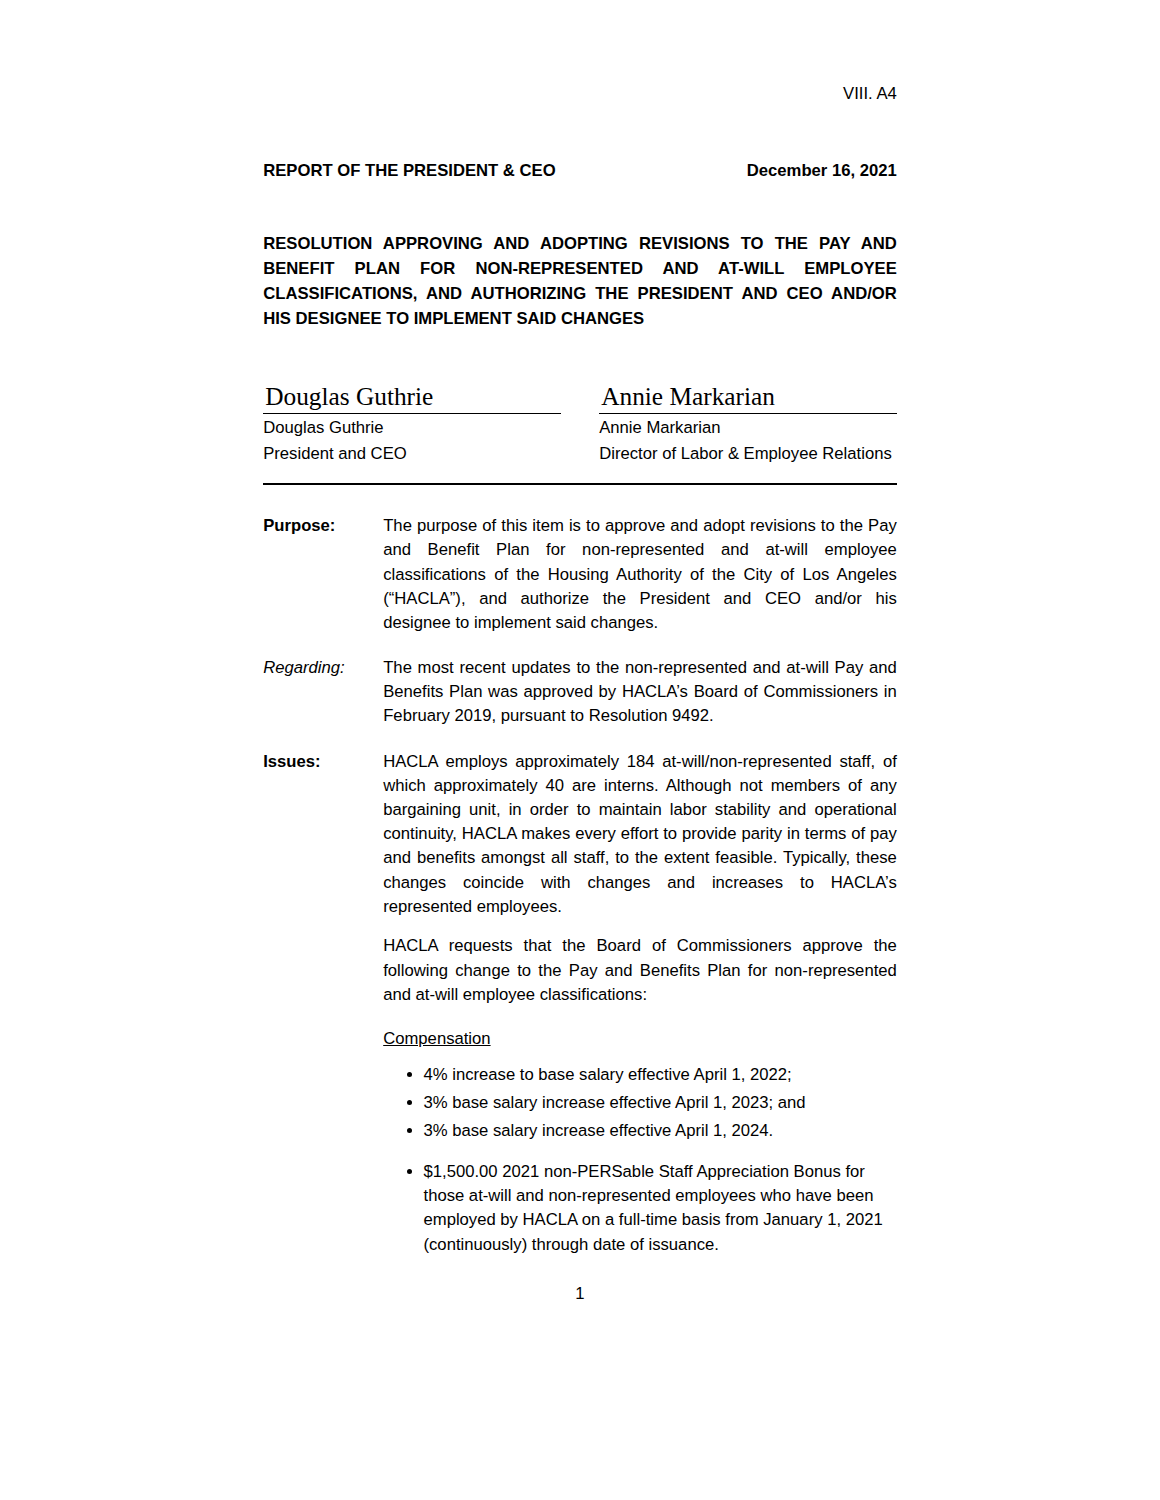VIII. A4
REPORT OF THE PRESIDENT & CEO December 16, 2021
Resolution approving and adopting revisions to the pay and benefit plan for non-represented and at-will employee classifications, and authorizing the President and CEO and/or his designee to implement said changes
Douglas Guthrie
Douglas Guthrie
President and CEO
Annie Markarian
Annie Markarian
Director of Labor & Employee Relations
| Purpose: | The purpose of this item is to approve and adopt revisions to the Pay and Benefit Plan for non-represented and at-will employee classifications of the Housing Authority of the City of Los Angeles (“HACLA”), and authorize the President and CEO and/or his designee to implement said changes. |
| Regarding: | The most recent updates to the non-represented and at-will Pay and Benefits Plan was approved by HACLA’s Board of Commissioners in February 2019, pursuant to Resolution 9492. |
| Issues: | HACLA employs approximately 184 at-will/non-represented staff, of which approximately 40 are interns. Although not members of any bargaining unit, in order to maintain labor stability and operational continuity, HACLA makes every effort to provide parity in terms of pay and benefits amongst all staff, to the extent feasible. Typically, these changes coincide with changes and increases to HACLA’s represented employees. HACLA requests that the Board of Commissioners approve the following change to the Pay and Benefits Plan for non-represented and at-will employee classifications: Compensation 4% increase to base salary effective April 1, 2022; 3% base salary increase effective April 1, 2023; and 3% base salary increase effective April 1, 2024. $1,500.00 2021 non-PERSable Staff Appreciation Bonus for those at-will and non-represented employees who have been employed by HACLA on a full-time basis from January 1, 2021 (continuously) through date of issuance. |
1